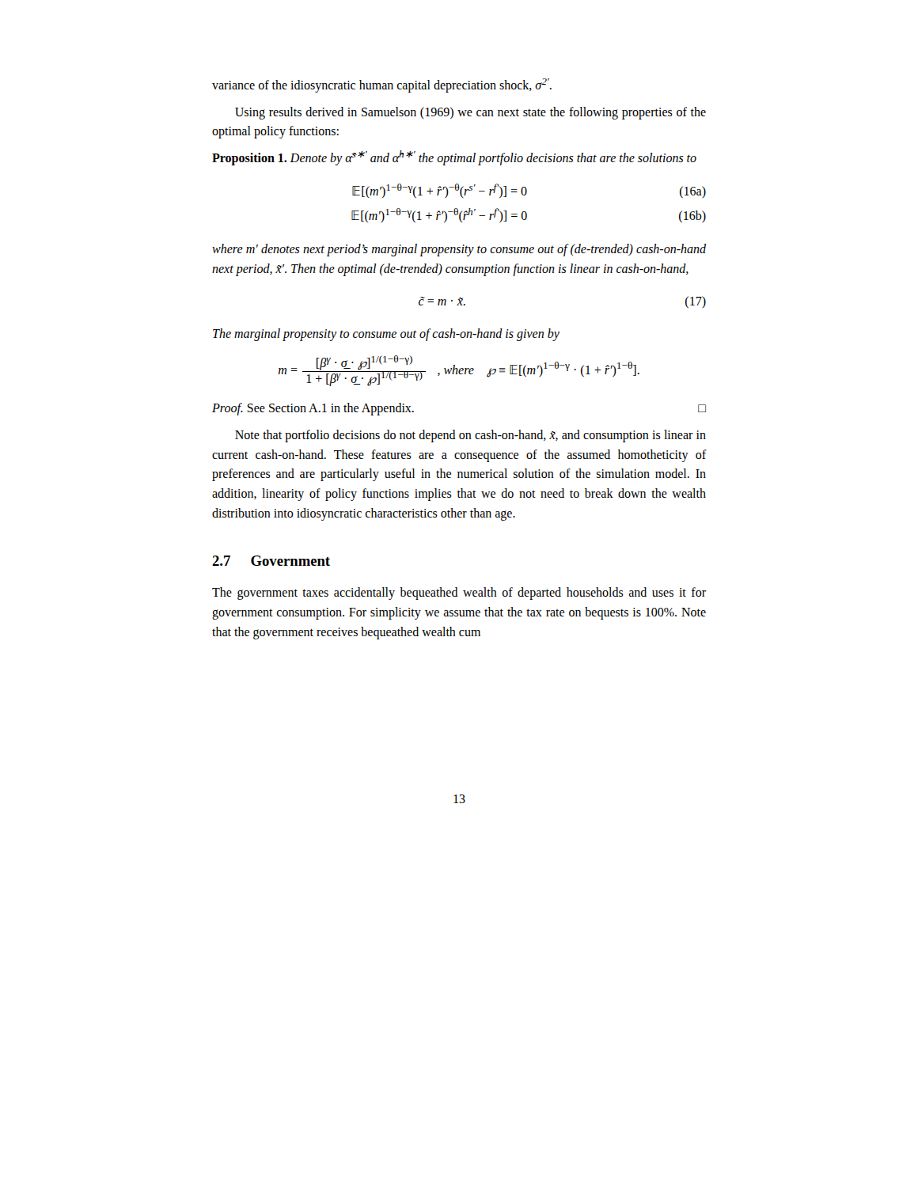variance of the idiosyncratic human capital depreciation shock, σ2′.
Using results derived in Samuelson (1969) we can next state the following properties of the optimal policy functions:
Proposition 1. Denote by α̂s∗′ and α̂h∗′ the optimal portfolio decisions that are the solutions to
𝔼[(m′)1−θ−γ(1 + r̂′)−θ(rs′ − rf′)] = 0
(16a)
𝔼[(m′)1−θ−γ(1 + r̂′)−θ(r̂h′ − rf′)] = 0
(16b)
where m′ denotes next period’s marginal propensity to consume out of (de-trended) cash-on-hand next period, x̃′. Then the optimal (de-trended) consumption function is linear in cash-on-hand,
c̃ = m · x̃.
(17)
The marginal propensity to consume out of cash-on-hand is given by
m = [βγ · σ̲ · ℘]1/(1−θ−γ) 1 + [βγ · σ̲ · ℘]1/(1−θ−γ) , where ℘ ≡ 𝔼[(m′)1−θ−γ · (1 + r̂′)1−θ].
Proof. See Section A.1 in the Appendix. □
Note that portfolio decisions do not depend on cash-on-hand, x̃, and consumption is linear in current cash-on-hand. These features are a consequence of the assumed homotheticity of preferences and are particularly useful in the numerical solution of the simulation model. In addition, linearity of policy functions implies that we do not need to break down the wealth distribution into idiosyncratic characteristics other than age.
2.7 Government
The government taxes accidentally bequeathed wealth of departed households and uses it for government consumption. For simplicity we assume that the tax rate on bequests is 100%. Note that the government receives bequeathed wealth cum
13